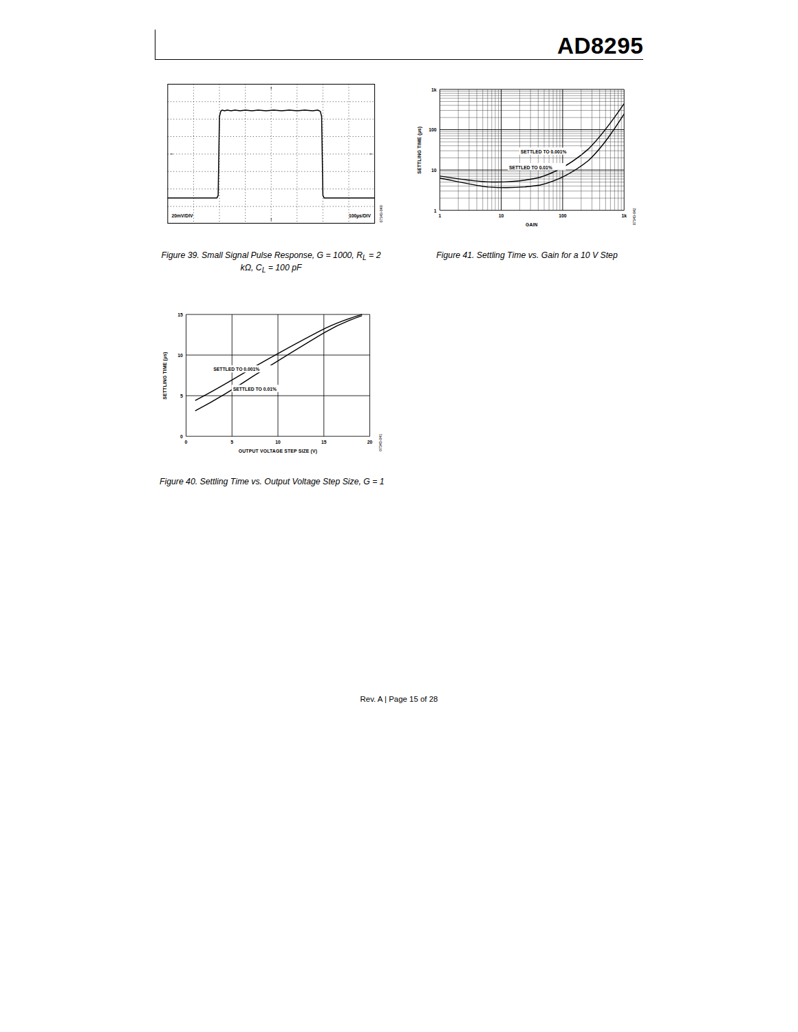AD8295
20mV/DIV 100µs/DIV 07343-040
Figure 39. Small Signal Pulse Response, G = 1000, RL = 2 kΩ, CL = 100 pF
SETTLED TO 0.001% SETTLED TO 0.01% 1 10 100 1k 1 10 100 1k GAIN SETTLING TIME (µs) 07343-042
Figure 41. Settling Time vs. Gain for a 10 V Step
SETTLED TO 0.001% SETTLED TO 0.01% 0 5 10 15 0 5 10 15 20 OUTPUT VOLTAGE STEP SIZE (V) SETTLING TIME (µs) 07343-041
Figure 40. Settling Time vs. Output Voltage Step Size, G = 1
Rev. A | Page 15 of 28